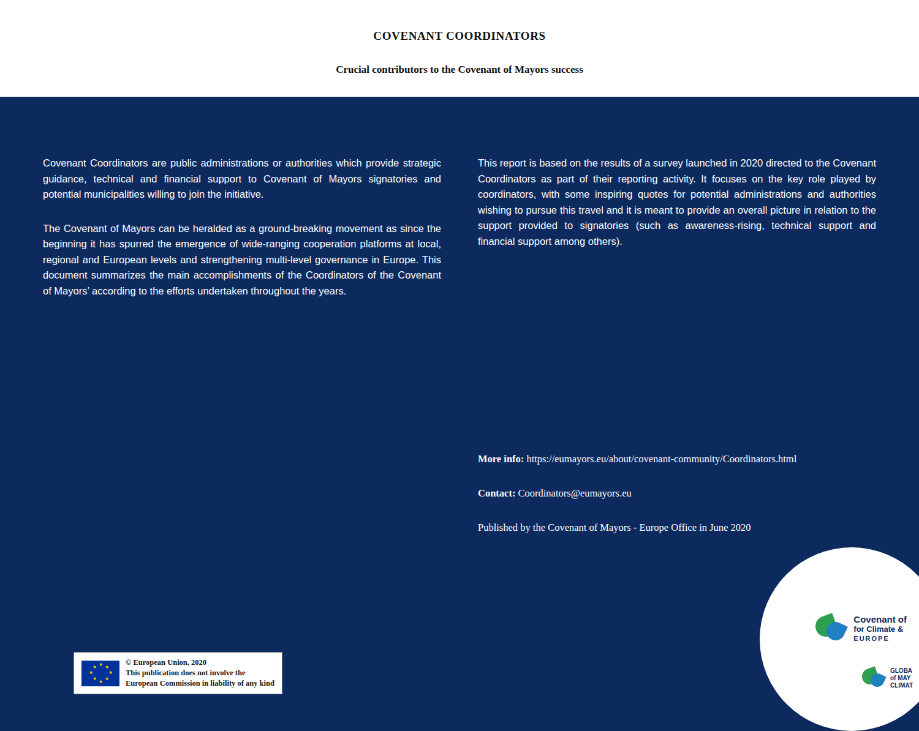COVENANT COORDINATORS
Crucial contributors to the Covenant of Mayors success
Covenant Coordinators are public administrations or authorities which provide strategic guidance, technical and financial support to Covenant of Mayors signatories and potential municipalities willing to join the initiative.
The Covenant of Mayors can be heralded as a ground-breaking movement as since the beginning it has spurred the emergence of wide-ranging cooperation platforms at local, regional and European levels and strengthening multi-level governance in Europe. This document summarizes the main accomplishments of the Coordinators of the Covenant of Mayors’ according to the efforts undertaken throughout the years.
This report is based on the results of a survey launched in 2020 directed to the Covenant Coordinators as part of their reporting activity. It focuses on the key role played by coordinators, with some inspiring quotes for potential administrations and authorities wishing to pursue this travel and it is meant to provide an overall picture in relation to the support provided to signatories (such as awareness-rising, technical support and financial support among others).
More info: https://eumayors.eu/about/covenant-community/Coordinators.html
Contact: Coordinators@eumayors.eu
Published by the Covenant of Mayors - Europe Office in June 2020
★ ★ ★ ★ ★ ★ ★ ★
© European Union, 2020
This publication does not involve the
European Commission in liability of any kind
Covenant of
for Climate &
EUROPE
Part of the
GLOBA
of MAY
CLIMAT